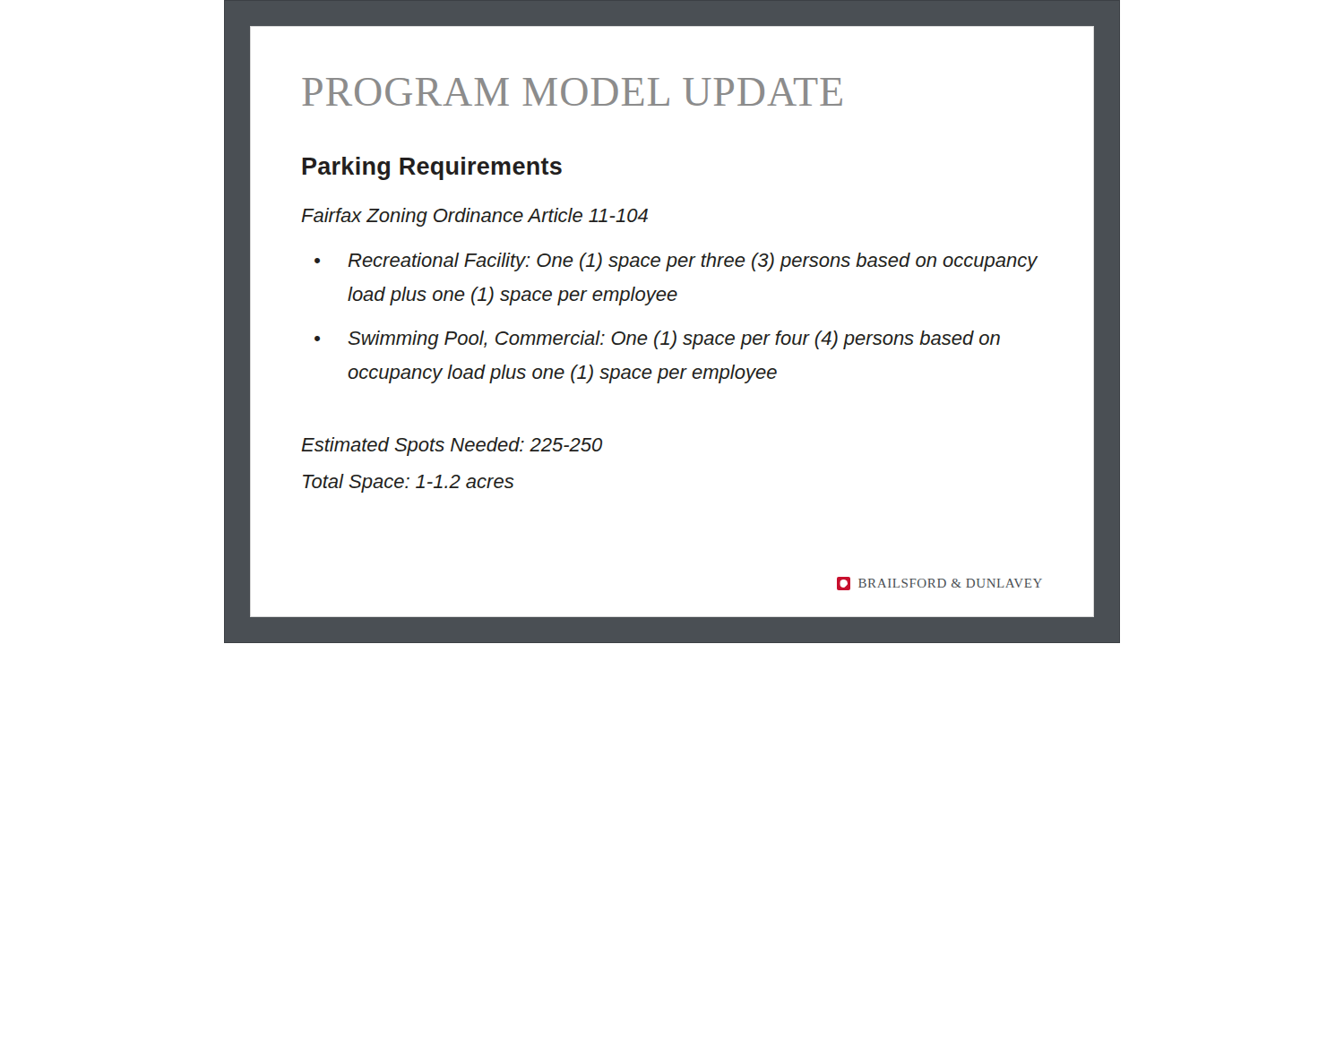Program Model Update
Parking Requirements
Fairfax Zoning Ordinance Article 11-104
Recreational Facility: One (1) space per three (3) persons based on occupancy load plus one (1) space per employee
Swimming Pool, Commercial: One (1) space per four (4) persons based on occupancy load plus one (1) space per employee
Estimated Spots Needed: 225-250
Total Space: 1-1.2 acres
Brailsford & Dunlavey